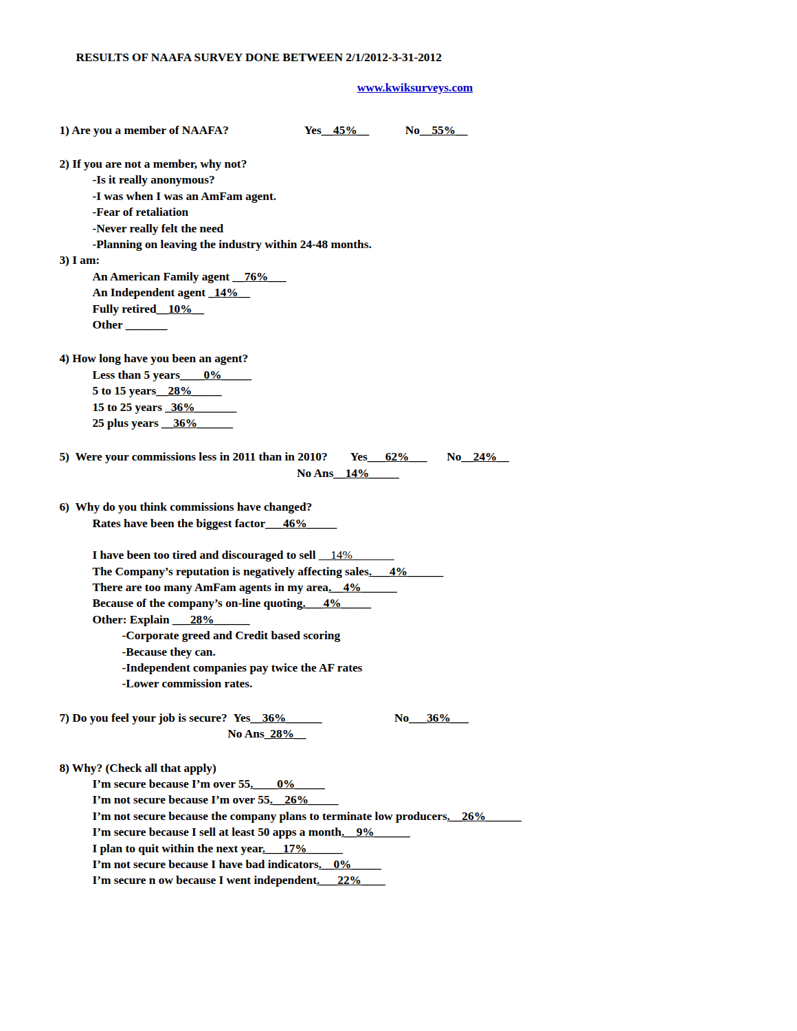RESULTS OF NAAFA SURVEY DONE BETWEEN 2/1/2012-3-31-2012
www.kwiksurveys.com
1) Are you a member of NAAFA? Yes__45%__ No__55%__
2) If you are not a member, why not?
-Is it really anonymous?
-I was when I was an AmFam agent.
-Fear of retaliation
-Never really felt the need
-Planning on leaving the industry within 24-48 months.
3) I am:
An American Family agent __76%___
An Independent agent _14%__
Fully retired__10%__
Other _______
4) How long have you been an agent?
Less than 5 years____0%_____
5 to 15 years__28%_____
15 to 25 years _36%_______
25 plus years __36%______
5) Were your commissions less in 2011 than in 2010? Yes___62%___ No__24%__
No Ans__14%_____
6) Why do you think commissions have changed?
Rates have been the biggest factor___46%_____
I have been too tired and discouraged to sell __14%_______
The Company’s reputation is negatively affecting sales.___4%______
There are too many AmFam agents in my area.__4%______
Because of the company’s on-line quoting.___4%_____
Other: Explain ___28%______
-Corporate greed and Credit based scoring
-Because they can.
-Independent companies pay twice the AF rates
-Lower commission rates.
7) Do you feel your job is secure? Yes__36%______ No___36%___
No Ans_28%__
8) Why? (Check all that apply)
I’m secure because I’m over 55.____0%_____
I’m not secure because I’m over 55.__26%_____
I’m not secure because the company plans to terminate low producers.__26%______
I’m secure because I sell at least 50 apps a month.__9%______
I plan to quit within the next year.___17%______
I’m not secure because I have bad indicators.__0%_____
I’m secure n ow because I went independent.___22%____